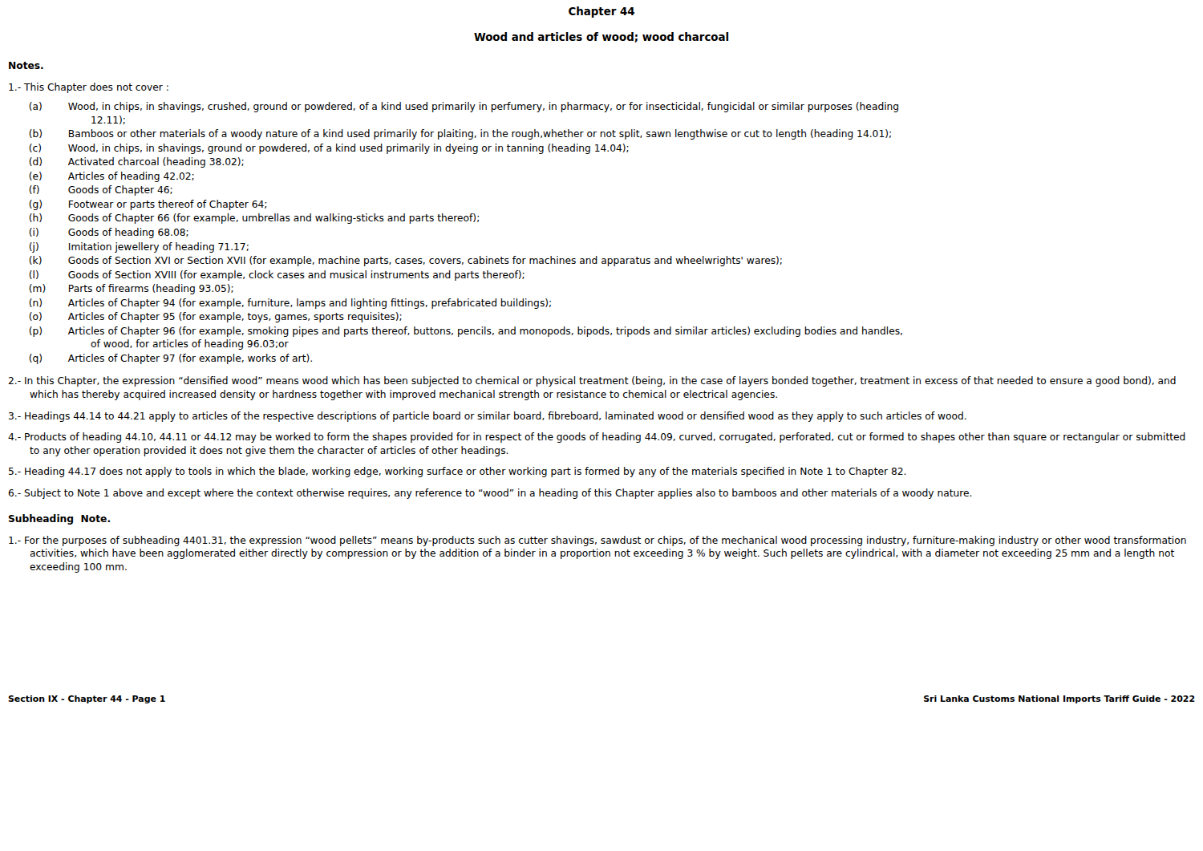Chapter 44
Wood and articles of wood; wood charcoal
Notes.
1.- This Chapter does not cover :
(a) Wood, in chips, in shavings, crushed, ground or powdered, of a kind used primarily in perfumery, in pharmacy, or for insecticidal, fungicidal or similar purposes (heading12.11);
(b) Bamboos or other materials of a woody nature of a kind used primarily for plaiting, in the rough,whether or not split, sawn lengthwise or cut to length (heading 14.01);
(c) Wood, in chips, in shavings, ground or powdered, of a kind used primarily in dyeing or in tanning (heading 14.04);
(d) Activated charcoal (heading 38.02);
(e) Articles of heading 42.02;
(f) Goods of Chapter 46;
(g) Footwear or parts thereof of Chapter 64;
(h) Goods of Chapter 66 (for example, umbrellas and walking-sticks and parts thereof);
(i) Goods of heading 68.08;
(j) Imitation jewellery of heading 71.17;
(k) Goods of Section XVI or Section XVII (for example, machine parts, cases, covers, cabinets for machines and apparatus and wheelwrights' wares);
(l) Goods of Section XVIII (for example, clock cases and musical instruments and parts thereof);
(m) Parts of firearms (heading 93.05);
(n) Articles of Chapter 94 (for example, furniture, lamps and lighting fittings, prefabricated buildings);
(o) Articles of Chapter 95 (for example, toys, games, sports requisites);
(p) Articles of Chapter 96 (for example, smoking pipes and parts thereof, buttons, pencils, and monopods, bipods, tripods and similar articles) excluding bodies and handles,of wood, for articles of heading 96.03;or
(q) Articles of Chapter 97 (for example, works of art).
2.- In this Chapter, the expression “densified wood” means wood which has been subjected to chemical or physical treatment (being, in the case of layers bonded together, treatment in excess of that needed to ensure a good bond), and which has thereby acquired increased density or hardness together with improved mechanical strength or resistance to chemical or electrical agencies.
3.- Headings 44.14 to 44.21 apply to articles of the respective descriptions of particle board or similar board, fibreboard, laminated wood or densified wood as they apply to such articles of wood.
4.- Products of heading 44.10, 44.11 or 44.12 may be worked to form the shapes provided for in respect of the goods of heading 44.09, curved, corrugated, perforated, cut or formed to shapes other than square or rectangular or submitted to any other operation provided it does not give them the character of articles of other headings.
5.- Heading 44.17 does not apply to tools in which the blade, working edge, working surface or other working part is formed by any of the materials specified in Note 1 to Chapter 82.
6.- Subject to Note 1 above and except where the context otherwise requires, any reference to “wood” in a heading of this Chapter applies also to bamboos and other materials of a woody nature.
Subheading Note.
1.- For the purposes of subheading 4401.31, the expression “wood pellets” means by-products such as cutter shavings, sawdust or chips, of the mechanical wood processing industry, furniture-making industry or other wood transformation activities, which have been agglomerated either directly by compression or by the addition of a binder in a proportion not exceeding 3 % by weight. Such pellets are cylindrical, with a diameter not exceeding 25 mm and a length not exceeding 100 mm.
Section IX - Chapter 44 - Page 1
Sri Lanka Customs National Imports Tariff Guide - 2022